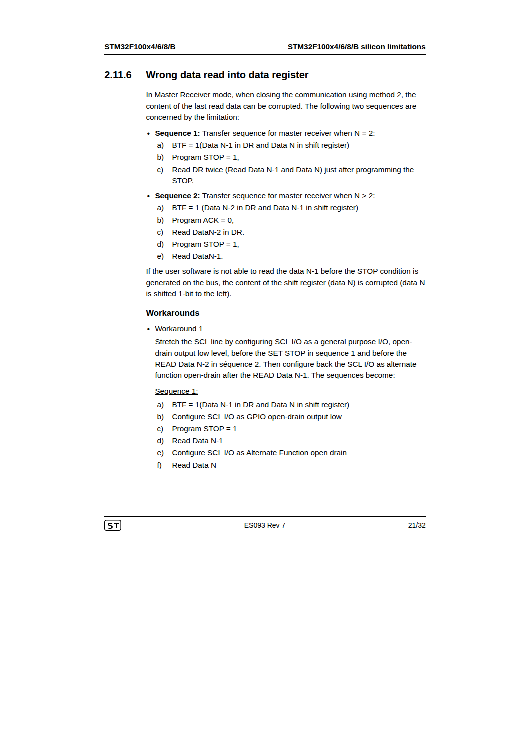STM32F100x4/6/8/B
STM32F100x4/6/8/B silicon limitations
2.11.6 Wrong data read into data register
In Master Receiver mode, when closing the communication using method 2, the content of the last read data can be corrupted. The following two sequences are concerned by the limitation:
Sequence 1: Transfer sequence for master receiver when N = 2:
BTF = 1(Data N-1 in DR and Data N in shift register)
Program STOP = 1,
Read DR twice (Read Data N-1 and Data N) just after programming the STOP.
Sequence 2: Transfer sequence for master receiver when N > 2:
BTF = 1 (Data N-2 in DR and Data N-1 in shift register)
Program ACK = 0,
Read DataN-2 in DR.
Program STOP = 1,
Read DataN-1.
If the user software is not able to read the data N-1 before the STOP condition is generated on the bus, the content of the shift register (data N) is corrupted (data N is shifted 1-bit to the left).
Workarounds
Workaround 1
Stretch the SCL line by configuring SCL I/O as a general purpose I/O, open-drain output low level, before the SET STOP in sequence 1 and before the READ Data N-2 in séquence 2. Then configure back the SCL I/O as alternate function open-drain after the READ Data N-1. The sequences become:
Sequence 1:
BTF = 1(Data N-1 in DR and Data N in shift register)
Configure SCL I/O as GPIO open-drain output low
Program STOP = 1
Read Data N-1
Configure SCL I/O as Alternate Function open drain
Read Data N
ES093 Rev 7
21/32